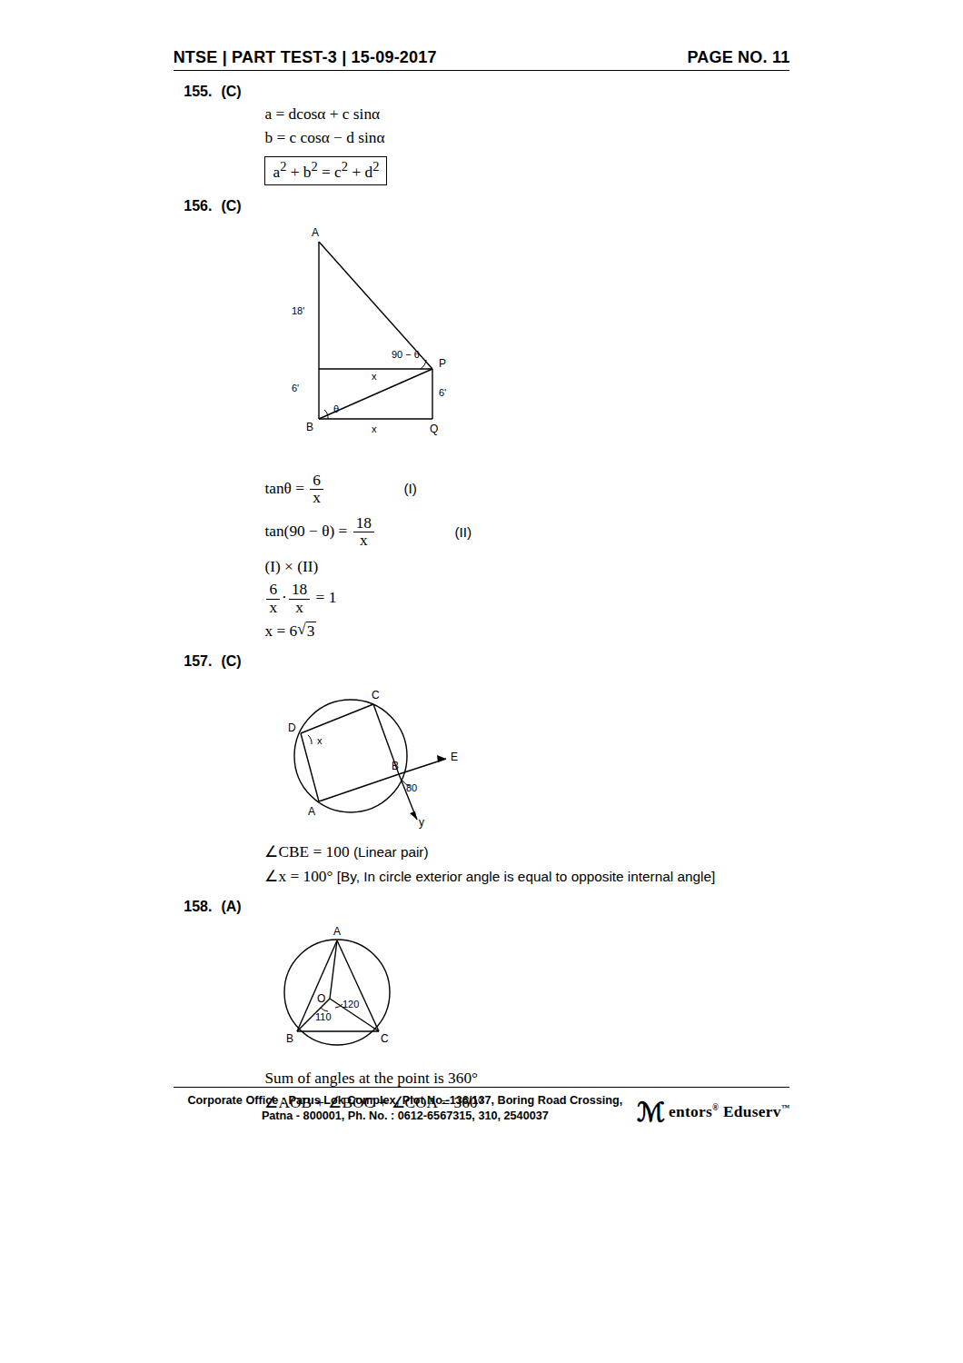NTSE | PART TEST-3 | 15-09-2017
PAGE NO. 11
155.(C)
a = dcosα + c sinα
b = c cosα − d sinα
a2 + b2 = c2 + d2
156.(C)
A B Q P 18' 6' 6' x x 90 − θ θ
tanθ = 6 x
(I)
tan(90 − θ) = 18 x
(II)
(I) × (II)
6 x·18 x = 1
x = 63
157.(C)
D C A B E y x 80
∠CBE = 100 (Linear pair)
∠x = 100° [By, In circle exterior angle is equal to opposite internal angle]
158.(A)
A B C O 120 110
Sum of angles at the point is 360°
∠AOB + ∠BOC + ∠COA = 360°
Corporate Office : Parus Lok Complex, Plot No.-136/137, Boring Road Crossing,
Patna - 800001, Ph. No. : 0612-6567315, 310, 2540037
ℳ entors® Eduserv™